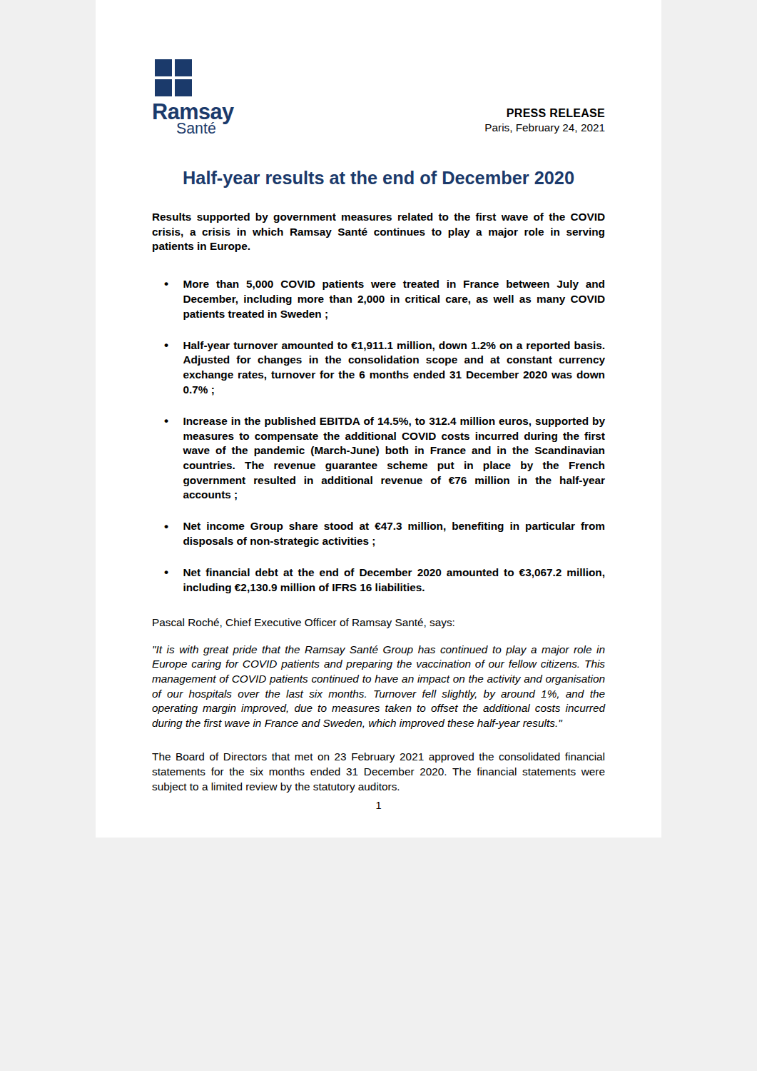Ramsay Santé
PRESS RELEASE
Paris, February 24, 2021
Half-year results at the end of December 2020
Results supported by government measures related to the first wave of the COVID crisis, a crisis in which Ramsay Santé continues to play a major role in serving patients in Europe.
More than 5,000 COVID patients were treated in France between July and December, including more than 2,000 in critical care, as well as many COVID patients treated in Sweden ;
Half-year turnover amounted to €1,911.1 million, down 1.2% on a reported basis. Adjusted for changes in the consolidation scope and at constant currency exchange rates, turnover for the 6 months ended 31 December 2020 was down 0.7% ;
Increase in the published EBITDA of 14.5%, to 312.4 million euros, supported by measures to compensate the additional COVID costs incurred during the first wave of the pandemic (March-June) both in France and in the Scandinavian countries. The revenue guarantee scheme put in place by the French government resulted in additional revenue of €76 million in the half-year accounts ;
Net income Group share stood at €47.3 million, benefiting in particular from disposals of non-strategic activities ;
Net financial debt at the end of December 2020 amounted to €3,067.2 million, including €2,130.9 million of IFRS 16 liabilities.
Pascal Roché, Chief Executive Officer of Ramsay Santé, says:
"It is with great pride that the Ramsay Santé Group has continued to play a major role in Europe caring for COVID patients and preparing the vaccination of our fellow citizens. This management of COVID patients continued to have an impact on the activity and organisation of our hospitals over the last six months. Turnover fell slightly, by around 1%, and the operating margin improved, due to measures taken to offset the additional costs incurred during the first wave in France and Sweden, which improved these half-year results."
The Board of Directors that met on 23 February 2021 approved the consolidated financial statements for the six months ended 31 December 2020. The financial statements were subject to a limited review by the statutory auditors.
1